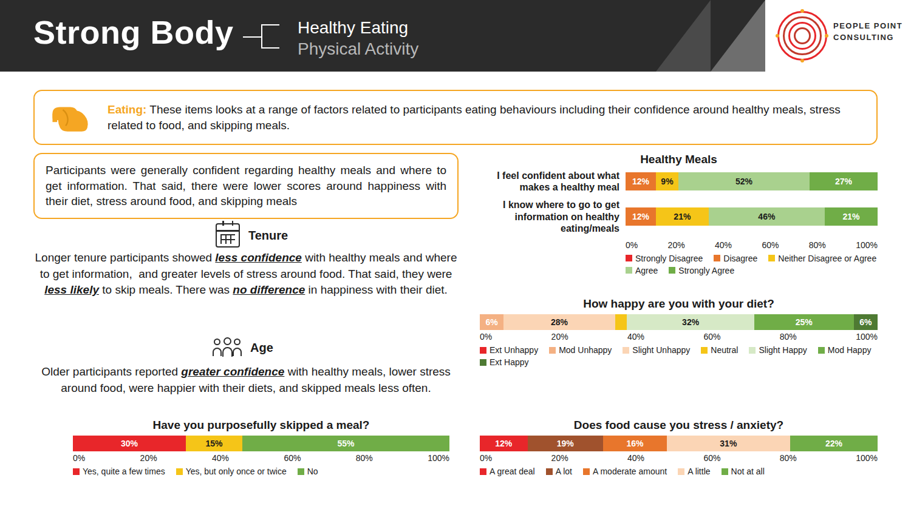Strong Body
Healthy Eating
Physical Activity
PEOPLE POINT
CONSULTING
Eating: These items looks at a range of factors related to participants eating behaviours including their confidence around healthy meals, stress related to food, and skipping meals.
Participants were generally confident regarding healthy meals and where to get information. That said, there were lower scores around happiness with their diet, stress around food, and skipping meals
Tenure
Longer tenure participants showed less confidence with healthy meals and where to get information, and greater levels of stress around food. That said, they were less likely to skip meals. There was no difference in happiness with their diet.
Age
Older participants reported greater confidence with healthy meals, lower stress around food, were happier with their diets, and skipped meals less often.
Healthy Meals
I feel confident about what makes a healthy meal
12%
9%
52%
27%
I know where to go to get information on healthy eating/meals
12%
21%
46%
21%
0% 20% 40% 60% 80% 100%
Strongly Disagree Disagree Neither Disagree or Agree Agree Strongly Agree
How happy are you with your diet?
6%
28%
32%
25%
6%
0% 20% 40% 60% 80% 100%
Ext Unhappy Mod Unhappy Slight Unhappy Neutral Slight Happy Mod Happy Ext Happy
Have you purposefully skipped a meal?
30%
15%
55%
0% 20% 40% 60% 80% 100%
Yes, quite a few times Yes, but only once or twice No
Does food cause you stress / anxiety?
12%
19%
16%
31%
22%
0% 20% 40% 60% 80% 100%
A great deal A lot A moderate amount A little Not at all